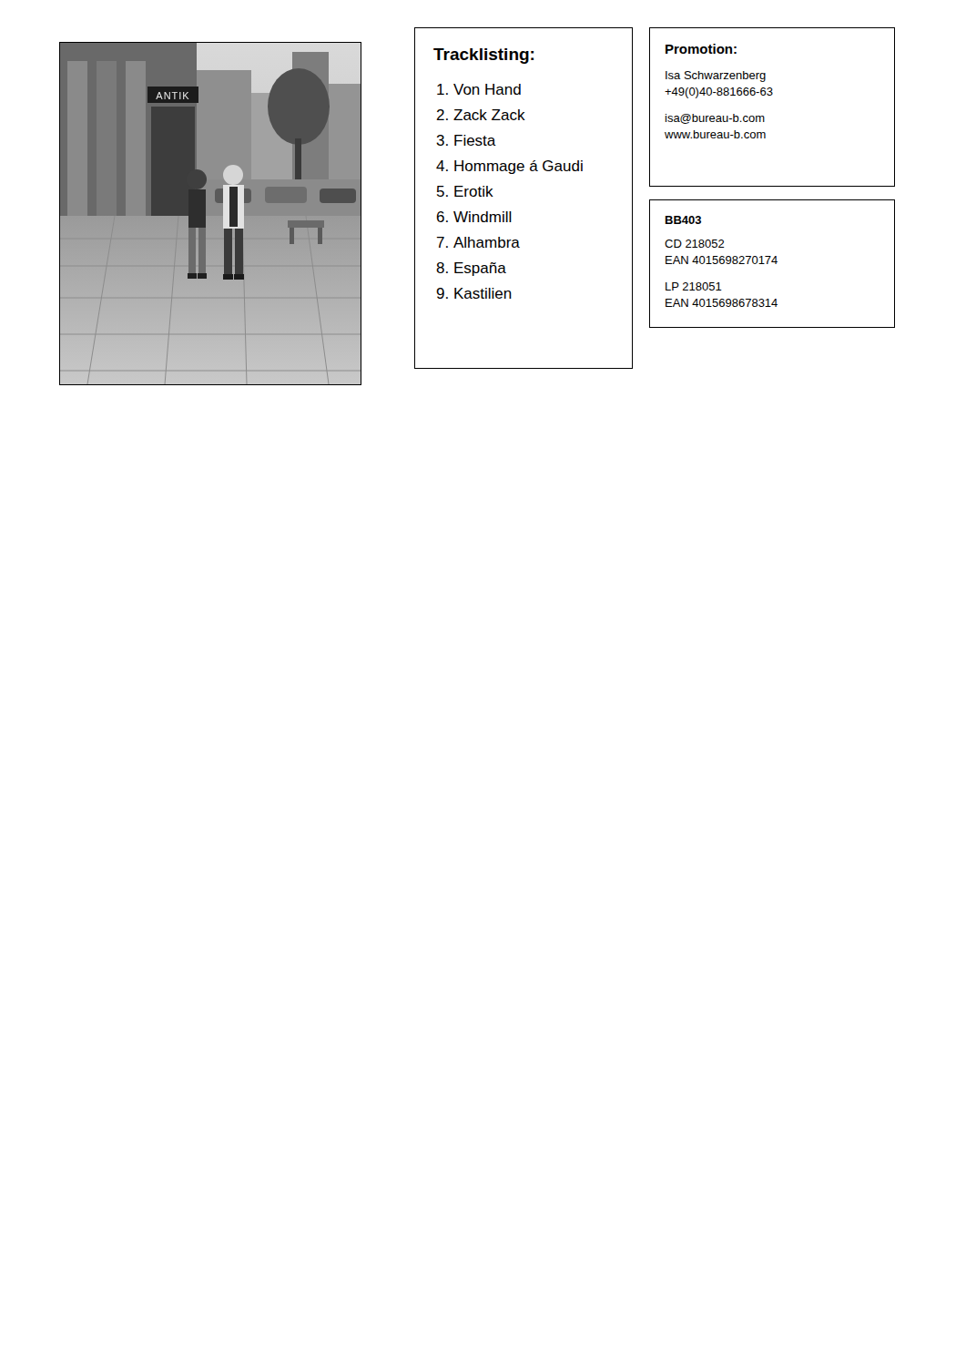ANTIK
Tracklisting:
Von Hand
Zack Zack
Fiesta
Hommage á Gaudi
Erotik
Windmill
Alhambra
España
Kastilien
Promotion:
Isa Schwarzenberg
+49(0)40-881666-63
isa@bureau-b.com
www.bureau-b.com
BB403
CD 218052
EAN 4015698270174
LP 218051
EAN 4015698678314